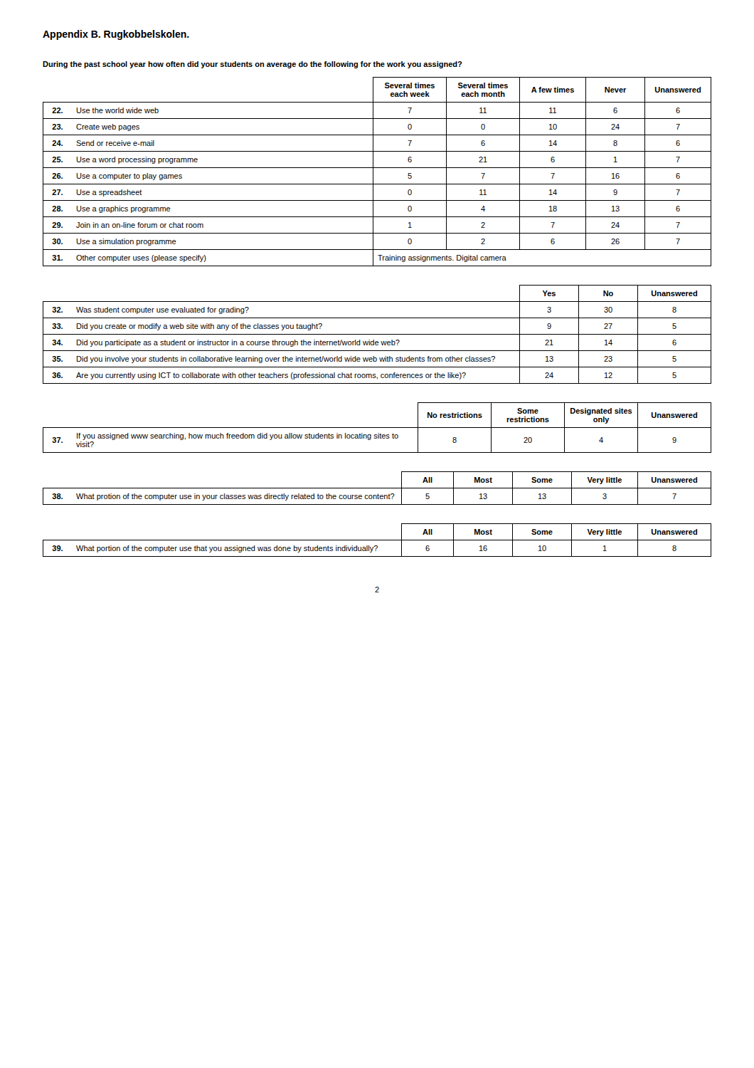Appendix B. Rugkobbelskolen.
During the past school year how often did your students on average do the following for the work you assigned?
| | Several times each week | Several times each month | A few times | Never | Unanswered |
| --- | --- | --- | --- | --- | --- |
| 22. | Use the world wide web | 7 | 11 | 11 | 6 | 6 |
| 23. | Create web pages | 0 | 0 | 10 | 24 | 7 |
| 24. | Send or receive e-mail | 7 | 6 | 14 | 8 | 6 |
| 25. | Use a word processing programme | 6 | 21 | 6 | 1 | 7 |
| 26. | Use a computer to play games | 5 | 7 | 7 | 16 | 6 |
| 27. | Use a spreadsheet | 0 | 11 | 14 | 9 | 7 |
| 28. | Use a graphics programme | 0 | 4 | 18 | 13 | 6 |
| 29. | Join in an on-line forum or chat room | 1 | 2 | 7 | 24 | 7 |
| 30. | Use a simulation programme | 0 | 2 | 6 | 26 | 7 |
| 31. | Other computer uses (please specify) | Training assignments. Digital camera |
| | Yes | No | Unanswered |
| --- | --- | --- | --- |
| 32. | Was student computer use evaluated for grading? | 3 | 30 | 8 |
| 33. | Did you create or modify a web site with any of the classes you taught? | 9 | 27 | 5 |
| 34. | Did you participate as a student or instructor in a course through the internet/world wide web? | 21 | 14 | 6 |
| 35. | Did you involve your students in collaborative learning over the internet/world wide web with students from other classes? | 13 | 23 | 5 |
| 36. | Are you currently using ICT to collaborate with other teachers (professional chat rooms, conferences or the like)? | 24 | 12 | 5 |
| | No restrictions | Some restrictions | Designated sites only | Unanswered |
| --- | --- | --- | --- | --- |
| 37. | If you assigned www searching, how much freedom did you allow students in locating sites to visit? | 8 | 20 | 4 | 9 |
| | All | Most | Some | Very little | Unanswered |
| --- | --- | --- | --- | --- | --- |
| 38. | What protion of the computer use in your classes was directly related to the course content? | 5 | 13 | 13 | 3 | 7 |
| | All | Most | Some | Very little | Unanswered |
| --- | --- | --- | --- | --- | --- |
| 39. | What portion of the computer use that you assigned was done by students individually? | 6 | 16 | 10 | 1 | 8 |
2